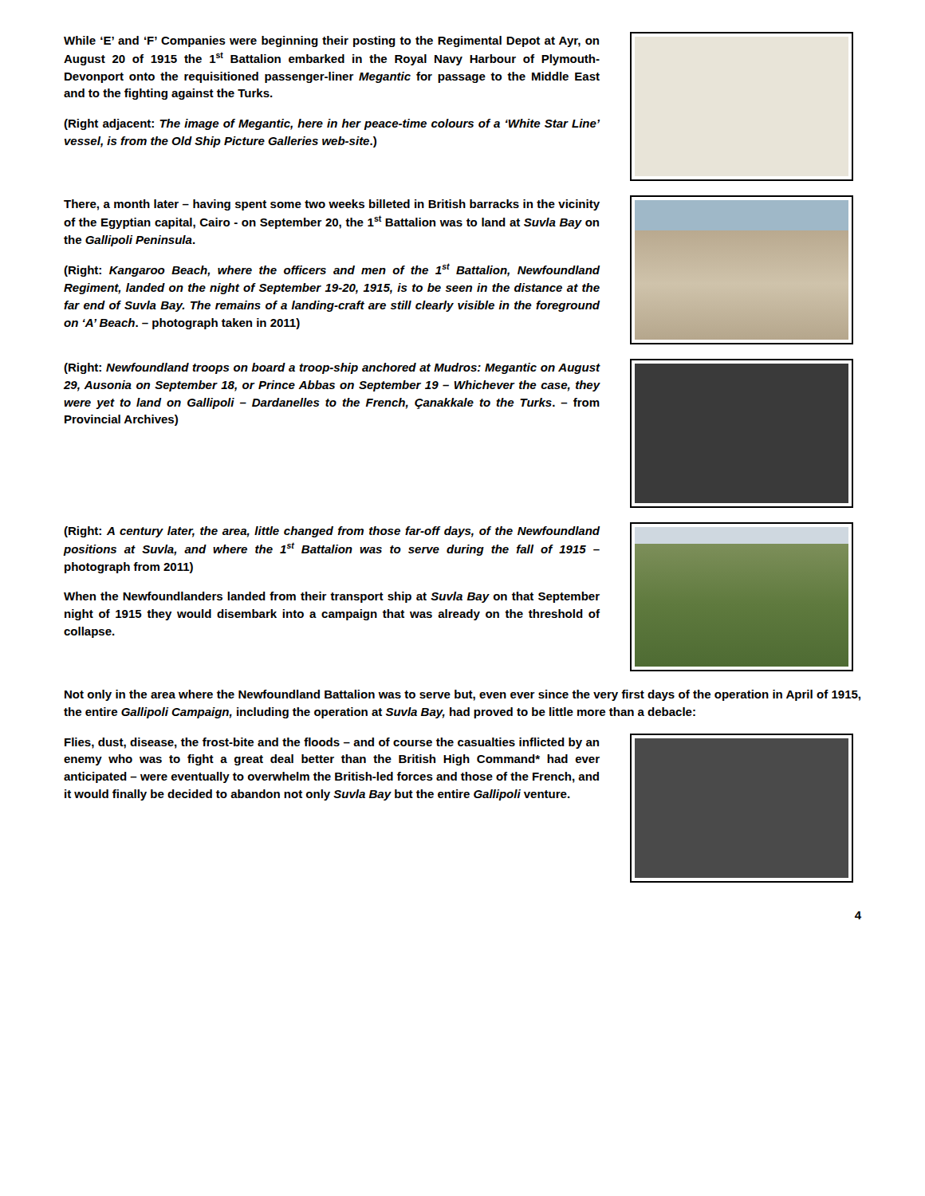While ‘E’ and ‘F’ Companies were beginning their posting to the Regimental Depot at Ayr, on August 20 of 1915 the 1st Battalion embarked in the Royal Navy Harbour of Plymouth-Devonport onto the requisitioned passenger-liner Megantic for passage to the Middle East and to the fighting against the Turks.
(Right adjacent: The image of Megantic, here in her peace-time colours of a ‘White Star Line’ vessel, is from the Old Ship Picture Galleries web-site.)
There, a month later – having spent some two weeks billeted in British barracks in the vicinity of the Egyptian capital, Cairo - on September 20, the 1st Battalion was to land at Suvla Bay on the Gallipoli Peninsula.
(Right: Kangaroo Beach, where the officers and men of the 1st Battalion, Newfoundland Regiment, landed on the night of September 19-20, 1915, is to be seen in the distance at the far end of Suvla Bay. The remains of a landing-craft are still clearly visible in the foreground on ‘A’ Beach. – photograph taken in 2011)
(Right: Newfoundland troops on board a troop-ship anchored at Mudros: Megantic on August 29, Ausonia on September 18, or Prince Abbas on September 19 – Whichever the case, they were yet to land on Gallipoli – Dardanelles to the French, Çanakkale to the Turks. – from Provincial Archives)
(Right: A century later, the area, little changed from those far-off days, of the Newfoundland positions at Suvla, and where the 1st Battalion was to serve during the fall of 1915 – photograph from 2011)
When the Newfoundlanders landed from their transport ship at Suvla Bay on that September night of 1915 they would disembark into a campaign that was already on the threshold of collapse.
Not only in the area where the Newfoundland Battalion was to serve but, even ever since the very first days of the operation in April of 1915, the entire Gallipoli Campaign, including the operation at Suvla Bay, had proved to be little more than a debacle:
Flies, dust, disease, the frost-bite and the floods – and of course the casualties inflicted by an enemy who was to fight a great deal better than the British High Command* had ever anticipated – were eventually to overwhelm the British-led forces and those of the French, and it would finally be decided to abandon not only Suvla Bay but the entire Gallipoli venture.
4